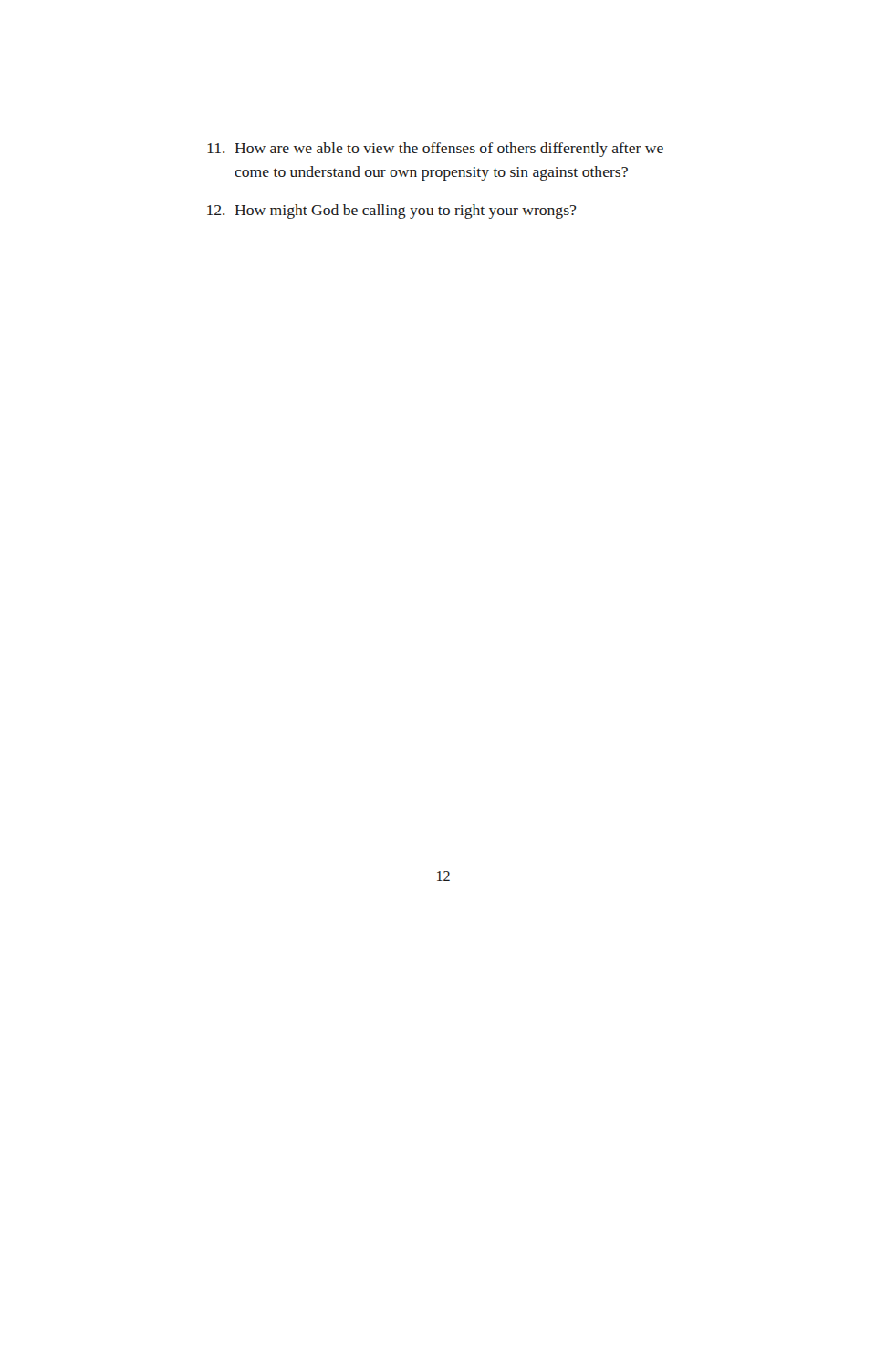11. How are we able to view the offenses of others differently after we come to understand our own propensity to sin against others?
12. How might God be calling you to right your wrongs?
12